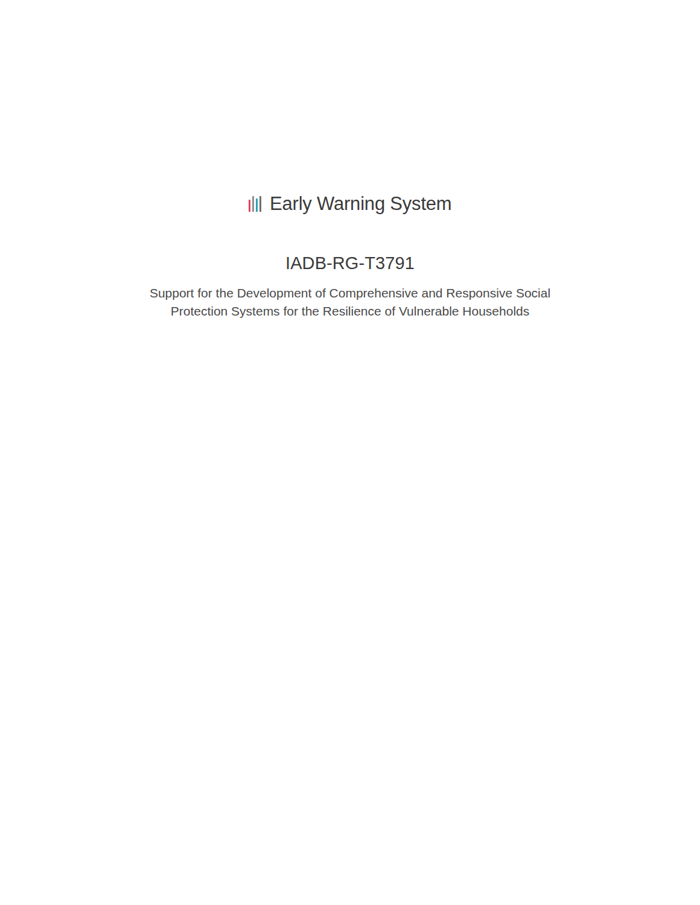Early Warning System
IADB-RG-T3791
Support for the Development of Comprehensive and Responsive Social Protection Systems for the Resilience of Vulnerable Households